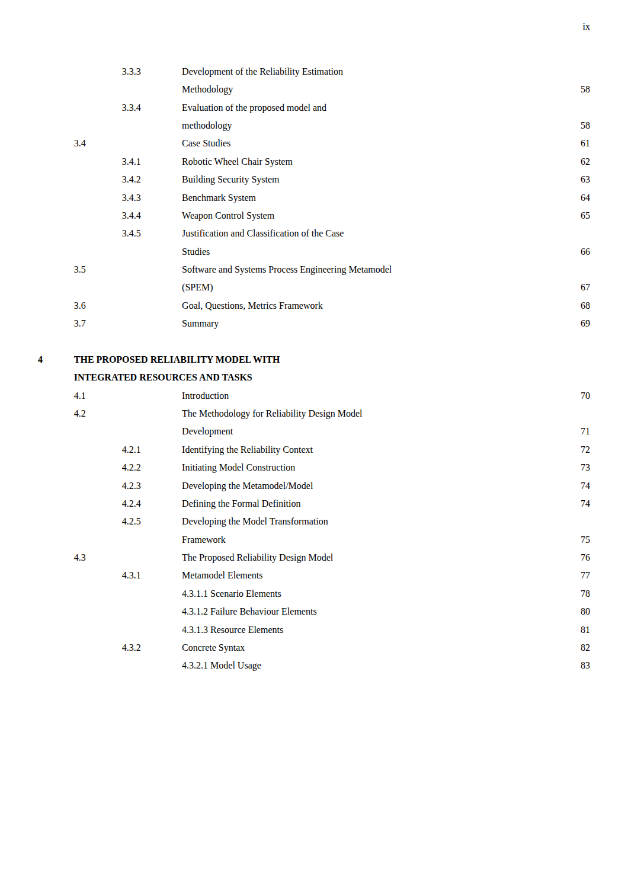ix
| | | 3.3.3 | Development of the Reliability Estimation | |
| | | | Methodology | 58 |
| | | 3.3.4 | Evaluation of the proposed model and | |
| | | | methodology | 58 |
| | 3.4 | | Case Studies | 61 |
| | | 3.4.1 | Robotic Wheel Chair System | 62 |
| | | 3.4.2 | Building Security System | 63 |
| | | 3.4.3 | Benchmark System | 64 |
| | | 3.4.4 | Weapon Control System | 65 |
| | | 3.4.5 | Justification and Classification of the Case | |
| | | | Studies | 66 |
| | 3.5 | | Software and Systems Process Engineering Metamodel | |
| | | | (SPEM) | 67 |
| | 3.6 | | Goal, Questions, Metrics Framework | 68 |
| | 3.7 | | Summary | 69 |
| 4 | The Proposed Reliability Model with | |
| | Integrated Resources and Tasks | |
| | 4.1 | | Introduction | 70 |
| | 4.2 | | The Methodology for Reliability Design Model | |
| | | | Development | 71 |
| | | 4.2.1 | Identifying the Reliability Context | 72 |
| | | 4.2.2 | Initiating Model Construction | 73 |
| | | 4.2.3 | Developing the Metamodel/Model | 74 |
| | | 4.2.4 | Defining the Formal Definition | 74 |
| | | 4.2.5 | Developing the Model Transformation | |
| | | | Framework | 75 |
| | 4.3 | | The Proposed Reliability Design Model | 76 |
| | | 4.3.1 | Metamodel Elements | 77 |
| | | | 4.3.1.1 Scenario Elements | 78 |
| | | | 4.3.1.2 Failure Behaviour Elements | 80 |
| | | | 4.3.1.3 Resource Elements | 81 |
| | | 4.3.2 | Concrete Syntax | 82 |
| | | | 4.3.2.1 Model Usage | 83 |